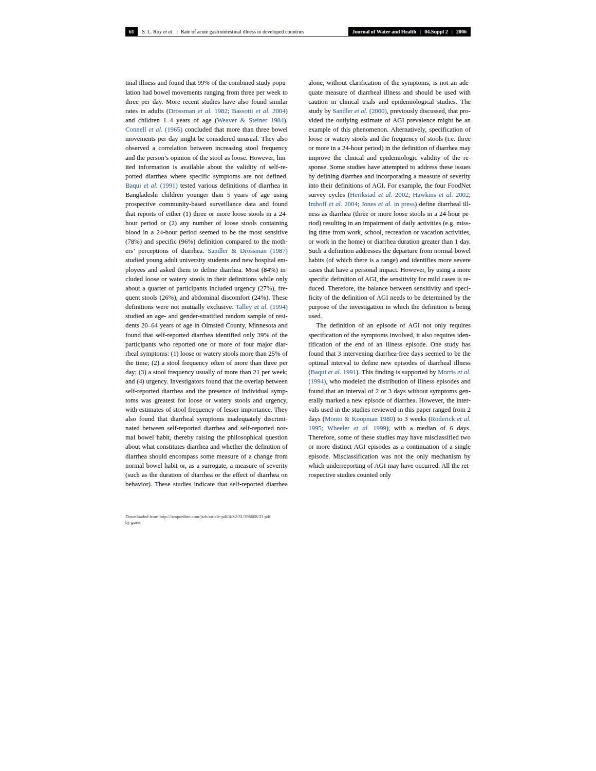61
S. L. Roy et al. | Rate of acute gastrointestinal illness in developed countries
Journal of Water and Health | 04.Suppl 2 | 2006
tinal illness and found that 99% of the combined study population had bowel movements ranging from three per week to three per day. More recent studies have also found similar rates in adults (Drossman et al. 1982; Bassotti et al. 2004) and children 1–4 years of age (Weaver & Steiner 1984). Connell et al. (1965) concluded that more than three bowel movements per day might be considered unusual. They also observed a correlation between increasing stool frequency and the person’s opinion of the stool as loose. However, limited information is available about the validity of self-reported diarrhea where specific symptoms are not defined. Baqui et al. (1991) tested various definitions of diarrhea in Bangladeshi children younger than 5 years of age using prospective community-based surveillance data and found that reports of either (1) three or more loose stools in a 24-hour period or (2) any number of loose stools containing blood in a 24-hour period seemed to be the most sensitive (78%) and specific (96%) definition compared to the mothers’ perceptions of diarrhea. Sandler & Drossman (1987) studied young adult university students and new hospital employees and asked them to define diarrhea. Most (84%) included loose or watery stools in their definitions while only about a quarter of participants included urgency (27%), frequent stools (26%), and abdominal discomfort (24%). These definitions were not mutually exclusive. Talley et al. (1994) studied an age- and gender-stratified random sample of residents 20–64 years of age in Olmsted County, Minnesota and found that self-reported diarrhea identified only 39% of the participants who reported one or more of four major diarrheal symptoms: (1) loose or watery stools more than 25% of the time; (2) a stool frequency often of more than three per day; (3) a stool frequency usually of more than 21 per week; and (4) urgency. Investigators found that the overlap between self-reported diarrhea and the presence of individual symptoms was greatest for loose or watery stools and urgency, with estimates of stool frequency of lesser importance. They also found that diarrheal symptoms inadequately discriminated between self-reported diarrhea and self-reported normal bowel habit, thereby raising the philosophical question about what constitutes diarrhea and whether the definition of diarrhea should encompass some measure of a change from normal bowel habit or, as a surrogate, a measure of severity (such as the duration of diarrhea or the effect of diarrhea on behavior). These studies indicate that self-reported diarrhea alone, without clarification of the symptoms, is not an adequate measure of diarrheal illness and should be used with caution in clinical trials and epidemiological studies. The study by Sandler et al. (2000), previously discussed, that provided the outlying estimate of AGI prevalence might be an example of this phenomenon. Alternatively, specification of loose or watery stools and the frequency of stools (i.e. three or more in a 24-hour period) in the definition of diarrhea may improve the clinical and epidemiologic validity of the response. Some studies have attempted to address these issues by defining diarrhea and incorporating a measure of severity into their definitions of AGI. For example, the four FoodNet survey cycles (Herikstad et al. 2002; Hawkins et al. 2002; Imhoff et al. 2004; Jones et al. in press) define diarrheal illness as diarrhea (three or more loose stools in a 24-hour period) resulting in an impairment of daily activities (e.g. missing time from work, school, recreation or vacation activities, or work in the home) or diarrhea duration greater than 1 day. Such a definition addresses the departure from normal bowel habits (of which there is a range) and identifies more severe cases that have a personal impact. However, by using a more specific definition of AGI, the sensitivity for mild cases is reduced. Therefore, the balance between sensitivity and specificity of the definition of AGI needs to be determined by the purpose of the investigation in which the definition is being used.
The definition of an episode of AGI not only requires specification of the symptoms involved, it also requires identification of the end of an illness episode. One study has found that 3 intervening diarrhea-free days seemed to be the optimal interval to define new episodes of diarrheal illness (Baqui et al. 1991). This finding is supported by Morris et al. (1994), who modeled the distribution of illness episodes and found that an interval of 2 or 3 days without symptoms generally marked a new episode of diarrhea. However, the intervals used in the studies reviewed in this paper ranged from 2 days (Monto & Koopman 1980) to 3 weeks (Roderick et al. 1995; Wheeler et al. 1999), with a median of 6 days. Therefore, some of these studies may have misclassified two or more distinct AGI episodes as a continuation of a single episode. Misclassification was not the only mechanism by which underreporting of AGI may have occurred. All the retrospective studies counted only
Downloaded from http://iwaponline.com/jwh/article-pdf/4/S2/31/396608/31.pdf
by guest